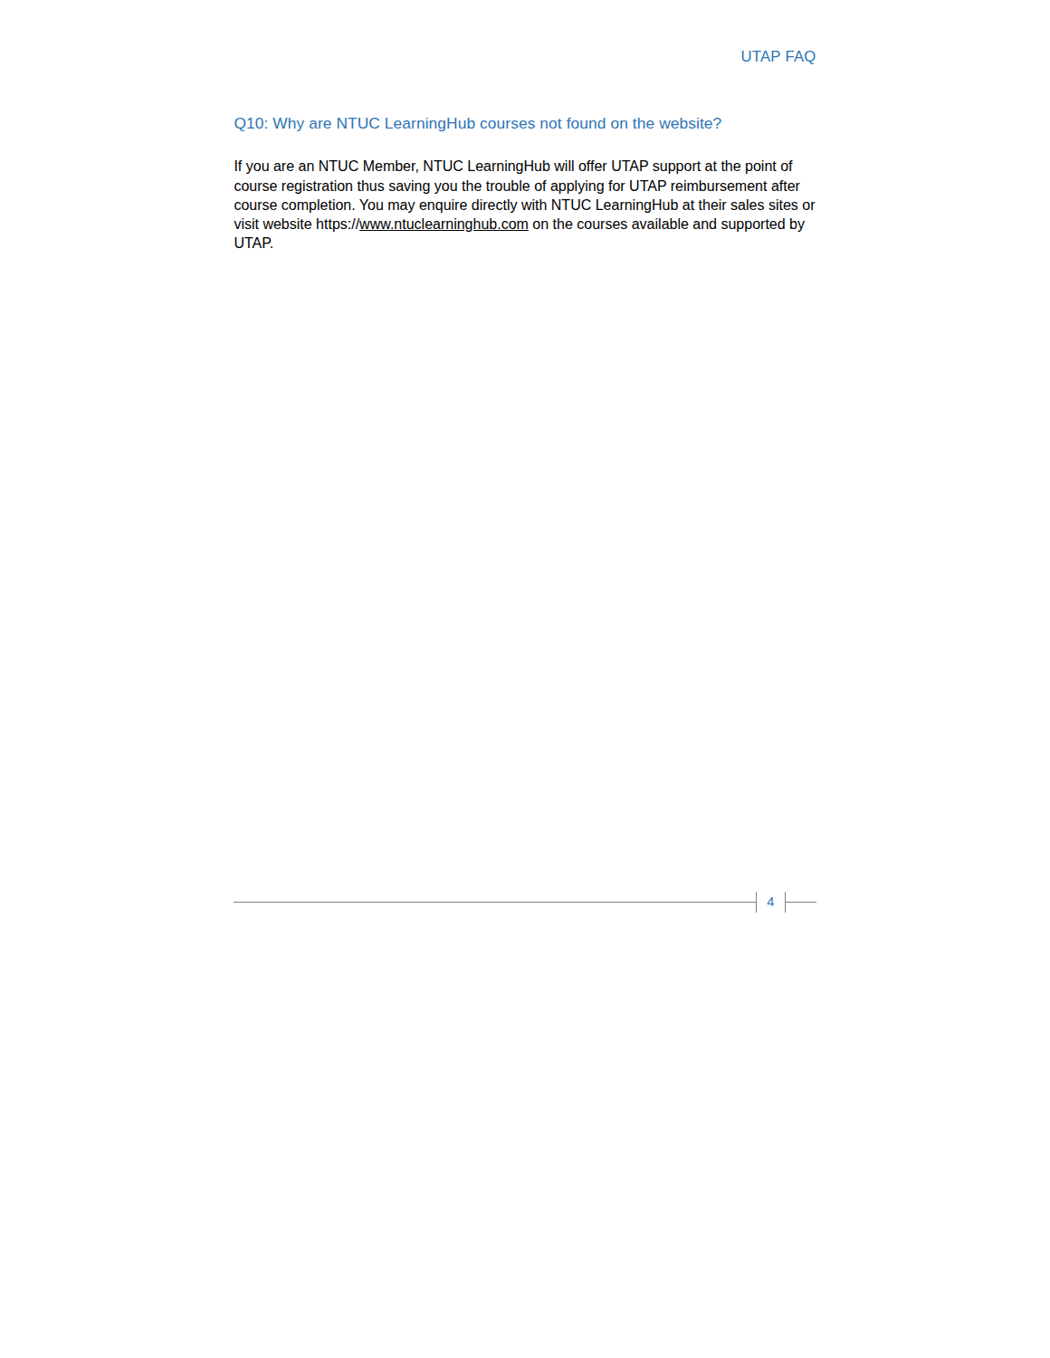UTAP FAQ
Q10: Why are NTUC LearningHub courses not found on the website?
If you are an NTUC Member, NTUC LearningHub will offer UTAP support at the point of course registration thus saving you the trouble of applying for UTAP reimbursement after course completion. You may enquire directly with NTUC LearningHub at their sales sites or visit website https://www.ntuclearninghub.com on the courses available and supported by UTAP.
4